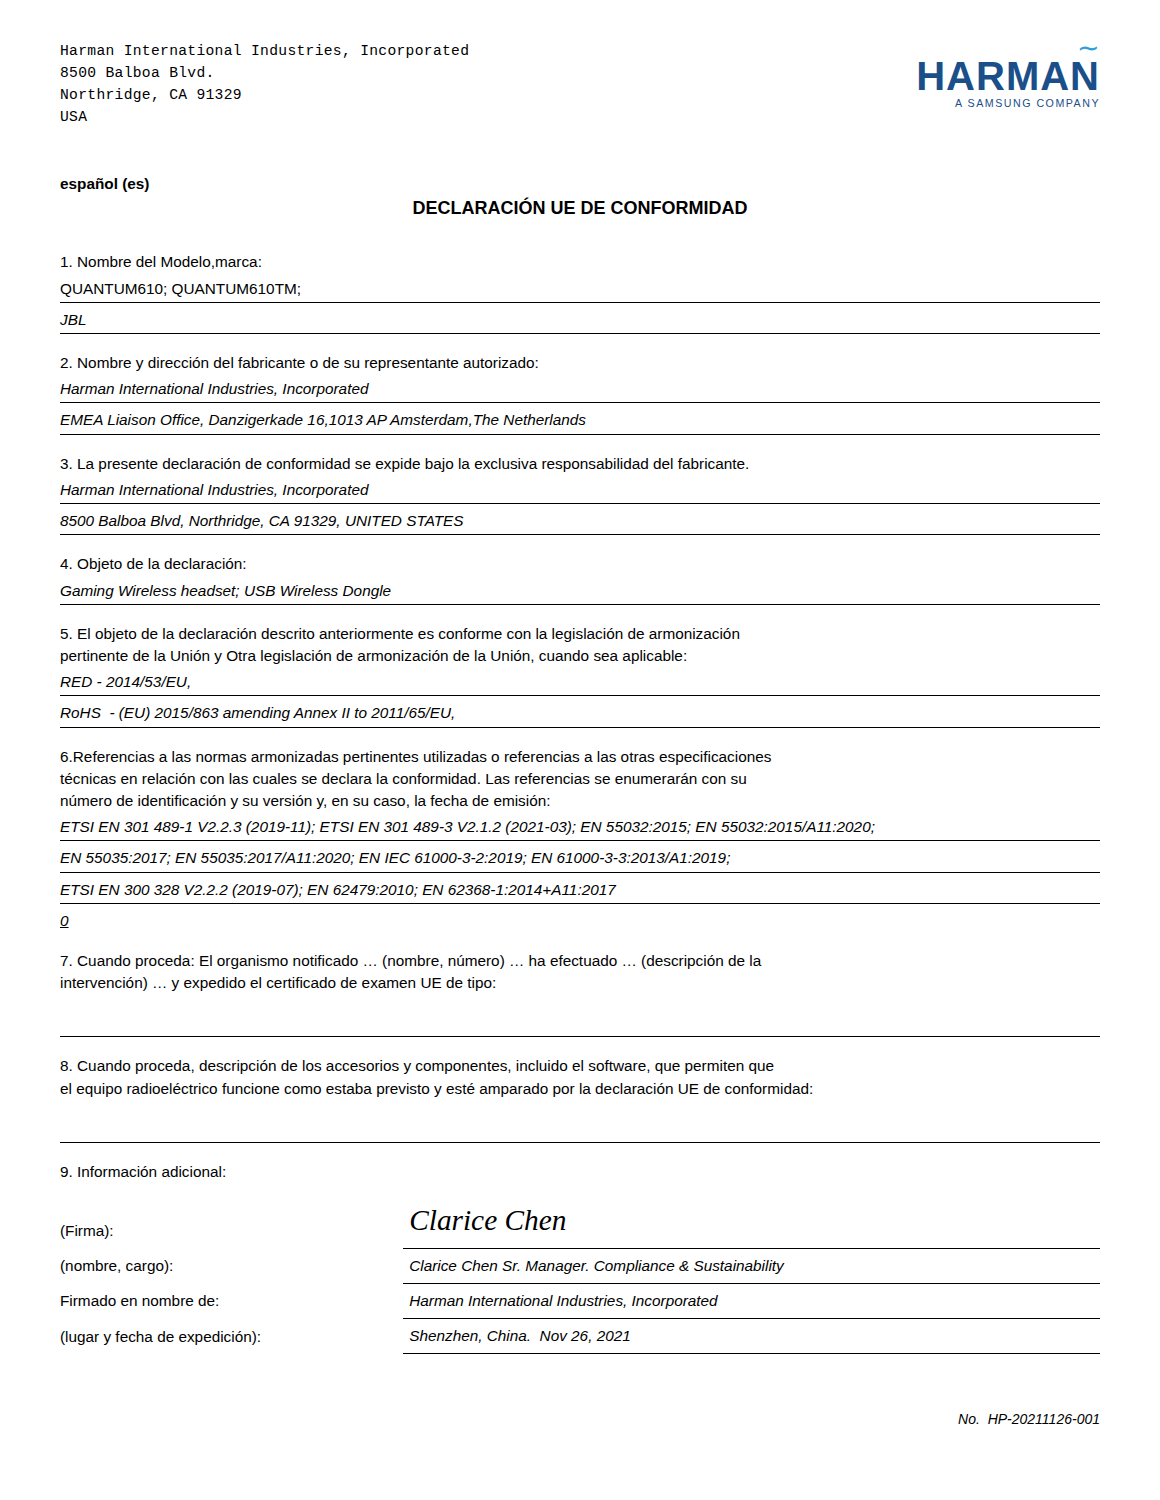Harman International Industries, Incorporated
8500 Balboa Blvd.
Northridge, CA 91329
USA
∼
HARMAN
A SAMSUNG COMPANY
español (es)
DECLARACIÓN UE DE CONFORMIDAD
1. Nombre del Modelo,marca:
QUANTUM610; QUANTUM610TM;
JBL
2. Nombre y dirección del fabricante o de su representante autorizado:
Harman International Industries, Incorporated
EMEA Liaison Office, Danzigerkade 16,1013 AP Amsterdam,The Netherlands
3. La presente declaración de conformidad se expide bajo la exclusiva responsabilidad del fabricante.
Harman International Industries, Incorporated
8500 Balboa Blvd, Northridge, CA 91329, UNITED STATES
4. Objeto de la declaración:
Gaming Wireless headset; USB Wireless Dongle
5. El objeto de la declaración descrito anteriormente es conforme con la legislación de armonización
pertinente de la Unión y Otra legislación de armonización de la Unión, cuando sea aplicable:
RED - 2014/53/EU,
RoHS - (EU) 2015/863 amending Annex II to 2011/65/EU,
6.Referencias a las normas armonizadas pertinentes utilizadas o referencias a las otras especificaciones
técnicas en relación con las cuales se declara la conformidad. Las referencias se enumerarán con su
número de identificación y su versión y, en su caso, la fecha de emisión:
ETSI EN 301 489-1 V2.2.3 (2019-11); ETSI EN 301 489-3 V2.1.2 (2021-03); EN 55032:2015; EN 55032:2015/A11:2020;
EN 55035:2017; EN 55035:2017/A11:2020; EN IEC 61000-3-2:2019; EN 61000-3-3:2013/A1:2019;
ETSI EN 300 328 V2.2.2 (2019-07); EN 62479:2010; EN 62368-1:2014+A11:2017
0
7. Cuando proceda: El organismo notificado … (nombre, número) … ha efectuado … (descripción de la
intervención) … y expedido el certificado de examen UE de tipo:
8. Cuando proceda, descripción de los accesorios y componentes, incluido el software, que permiten que
el equipo radioeléctrico funcione como estaba previsto y esté amparado por la declaración UE de conformidad:
9. Información adicional:
| (Firma): | Clarice Chen |
| (nombre, cargo): | Clarice Chen Sr. Manager. Compliance & Sustainability |
| Firmado en nombre de: | Harman International Industries, Incorporated |
| (lugar y fecha de expedición): | Shenzhen, China. Nov 26, 2021 |
No. HP-20211126-001